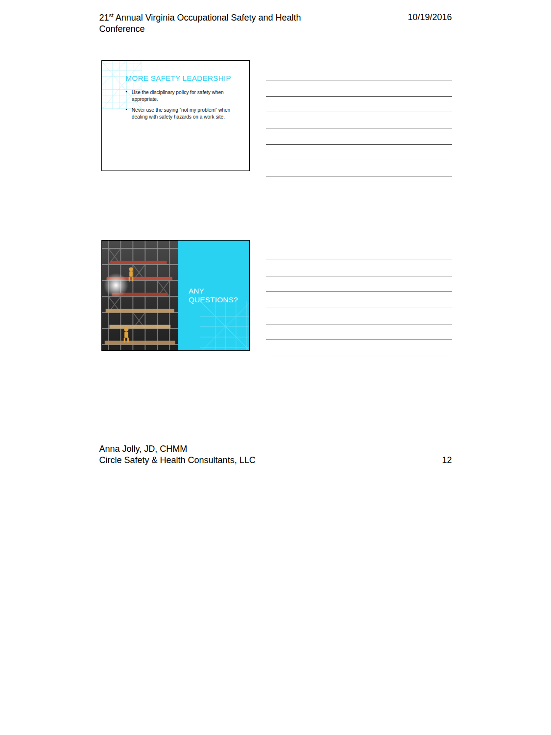21st Annual Virginia Occupational Safety and Health Conference
10/19/2016
MORE SAFETY LEADERSHIP
Use the disciplinary policy for safety when appropriate.
Never use the saying “not my problem” when dealing with safety hazards on a work site.
ANY QUESTIONS?
Anna Jolly, JD, CHMM
Circle Safety & Health Consultants, LLC
12